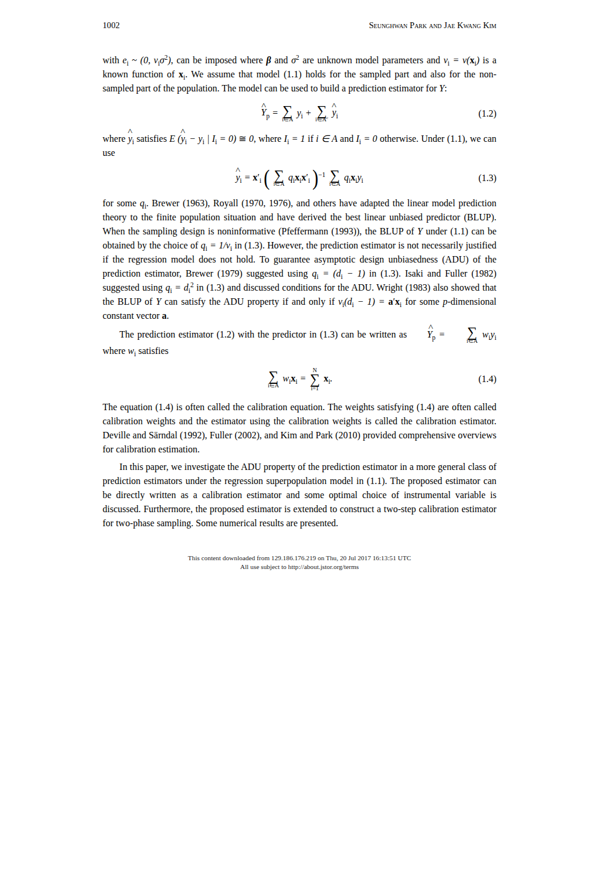1002 Seunghwan Park and Jae Kwang Kim
with ei ~ (0, viσ2), can be imposed where β and σ2 are unknown model parameters and vi = v(xi) is a known function of xi. We assume that model (1.1) holds for the sampled part and also for the non-sampled part of the population. The model can be used to build a prediction estimator for Y:
Yp = ∑i∈A yi + ∑i∈Ac yi (1.2)
where yi satisfies E (yi − yi | Ii = 0) ≅ 0, where Ii = 1 if i ∈ A and Ii = 0 otherwise. Under (1.1), we can use
yi = x′i ( ∑i∈A qixix′i )−1 ∑i∈A qixiyi (1.3)
for some qi. Brewer (1963), Royall (1970, 1976), and others have adapted the linear model prediction theory to the finite population situation and have derived the best linear unbiased predictor (BLUP). When the sampling design is noninformative (Pfeffermann (1993)), the BLUP of Y under (1.1) can be obtained by the choice of qi = 1/vi in (1.3). However, the prediction estimator is not necessarily justified if the regression model does not hold. To guarantee asymptotic design unbiasedness (ADU) of the prediction estimator, Brewer (1979) suggested using qi = (di − 1) in (1.3). Isaki and Fuller (1982) suggested using qi = di2 in (1.3) and discussed conditions for the ADU. Wright (1983) also showed that the BLUP of Y can satisfy the ADU property if and only if vi(di − 1) = a′xi for some p-dimensional constant vector a.
The prediction estimator (1.2) with the predictor in (1.3) can be written as Yp = ∑i∈A wiyi where wi satisfies
∑i∈A wixi = N∑i=1 xi. (1.4)
The equation (1.4) is often called the calibration equation. The weights satisfying (1.4) are often called calibration weights and the estimator using the calibration weights is called the calibration estimator. Deville and Särndal (1992), Fuller (2002), and Kim and Park (2010) provided comprehensive overviews for calibration estimation.
In this paper, we investigate the ADU property of the prediction estimator in a more general class of prediction estimators under the regression superpopulation model in (1.1). The proposed estimator can be directly written as a calibration estimator and some optimal choice of instrumental variable is discussed. Furthermore, the proposed estimator is extended to construct a two-step calibration estimator for two-phase sampling. Some numerical results are presented.
This content downloaded from 129.186.176.219 on Thu, 20 Jul 2017 16:13:51 UTC
All use subject to http://about.jstor.org/terms